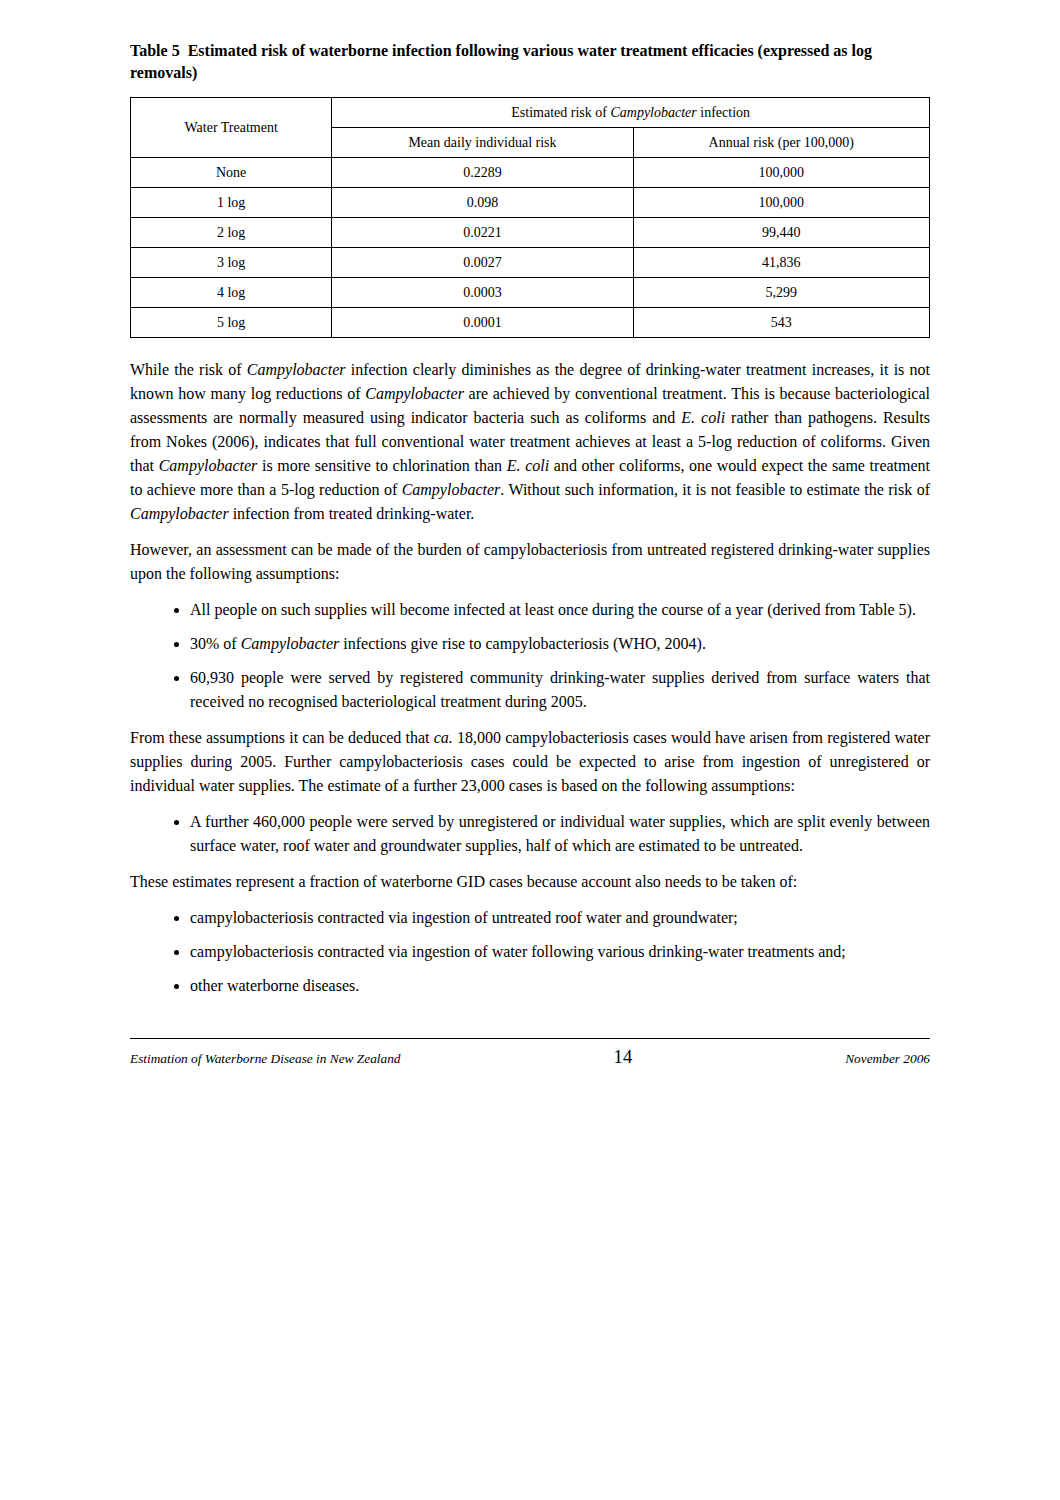Table 5 Estimated risk of waterborne infection following various water treatment efficacies (expressed as log removals)
| Water Treatment | Estimated risk of Campylobacter infection |
| --- | --- |
| Mean daily individual risk | Annual risk (per 100,000) |
| None | 0.2289 | 100,000 |
| 1 log | 0.098 | 100,000 |
| 2 log | 0.0221 | 99,440 |
| 3 log | 0.0027 | 41,836 |
| 4 log | 0.0003 | 5,299 |
| 5 log | 0.0001 | 543 |
While the risk of Campylobacter infection clearly diminishes as the degree of drinking-water treatment increases, it is not known how many log reductions of Campylobacter are achieved by conventional treatment. This is because bacteriological assessments are normally measured using indicator bacteria such as coliforms and E. coli rather than pathogens. Results from Nokes (2006), indicates that full conventional water treatment achieves at least a 5-log reduction of coliforms. Given that Campylobacter is more sensitive to chlorination than E. coli and other coliforms, one would expect the same treatment to achieve more than a 5-log reduction of Campylobacter. Without such information, it is not feasible to estimate the risk of Campylobacter infection from treated drinking-water.
However, an assessment can be made of the burden of campylobacteriosis from untreated registered drinking-water supplies upon the following assumptions:
All people on such supplies will become infected at least once during the course of a year (derived from Table 5).
30% of Campylobacter infections give rise to campylobacteriosis (WHO, 2004).
60,930 people were served by registered community drinking-water supplies derived from surface waters that received no recognised bacteriological treatment during 2005.
From these assumptions it can be deduced that ca. 18,000 campylobacteriosis cases would have arisen from registered water supplies during 2005. Further campylobacteriosis cases could be expected to arise from ingestion of unregistered or individual water supplies. The estimate of a further 23,000 cases is based on the following assumptions:
A further 460,000 people were served by unregistered or individual water supplies, which are split evenly between surface water, roof water and groundwater supplies, half of which are estimated to be untreated.
These estimates represent a fraction of waterborne GID cases because account also needs to be taken of:
campylobacteriosis contracted via ingestion of untreated roof water and groundwater;
campylobacteriosis contracted via ingestion of water following various drinking-water treatments and;
other waterborne diseases.
Estimation of Waterborne Disease in New Zealand 14 November 2006